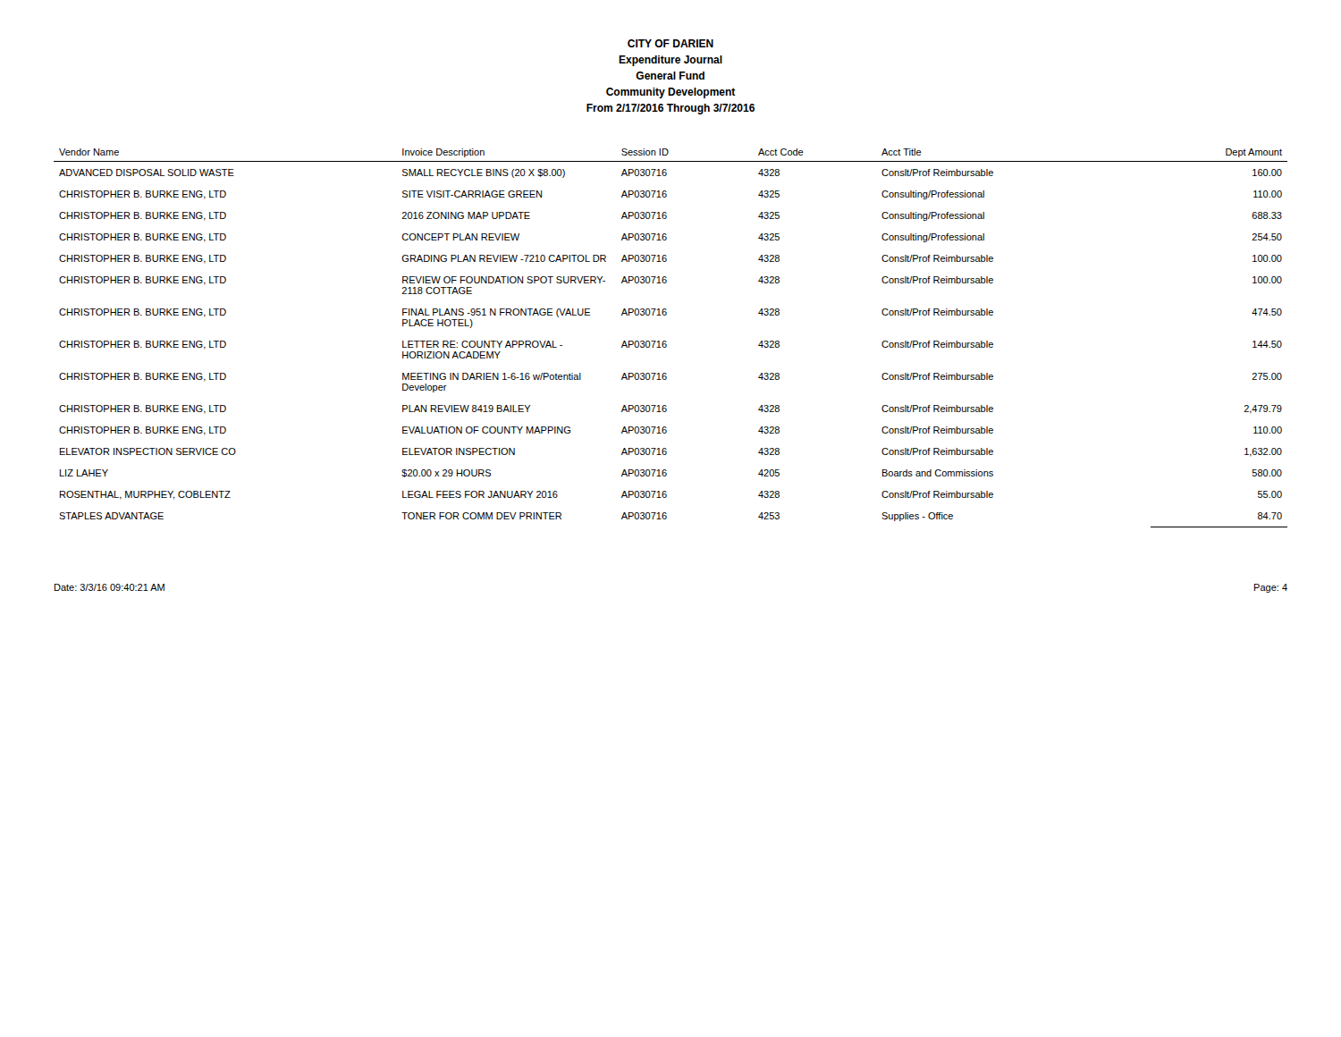CITY OF DARIEN
Expenditure Journal
General Fund
Community Development
From 2/17/2016 Through 3/7/2016
| Vendor Name | Invoice Description | Session ID | Acct Code | Acct Title | Dept Amount |
| --- | --- | --- | --- | --- | --- |
| ADVANCED DISPOSAL SOLID WASTE | SMALL RECYCLE BINS (20 X $8.00) | AP030716 | 4328 | Conslt/Prof Reimbursable | 160.00 |
| CHRISTOPHER B. BURKE ENG, LTD | SITE VISIT-CARRIAGE GREEN | AP030716 | 4325 | Consulting/Professional | 110.00 |
| CHRISTOPHER B. BURKE ENG, LTD | 2016 ZONING MAP UPDATE | AP030716 | 4325 | Consulting/Professional | 688.33 |
| CHRISTOPHER B. BURKE ENG, LTD | CONCEPT PLAN REVIEW | AP030716 | 4325 | Consulting/Professional | 254.50 |
| CHRISTOPHER B. BURKE ENG, LTD | GRADING PLAN REVIEW -7210 CAPITOL DR | AP030716 | 4328 | Conslt/Prof Reimbursable | 100.00 |
| CHRISTOPHER B. BURKE ENG, LTD | REVIEW OF FOUNDATION SPOT SURVERY- 2118 COTTAGE | AP030716 | 4328 | Conslt/Prof Reimbursable | 100.00 |
| CHRISTOPHER B. BURKE ENG, LTD | FINAL PLANS -951 N FRONTAGE (VALUE PLACE HOTEL) | AP030716 | 4328 | Conslt/Prof Reimbursable | 474.50 |
| CHRISTOPHER B. BURKE ENG, LTD | LETTER RE: COUNTY APPROVAL -HORIZION ACADEMY | AP030716 | 4328 | Conslt/Prof Reimbursable | 144.50 |
| CHRISTOPHER B. BURKE ENG, LTD | MEETING IN DARIEN 1-6-16 w/Potential Developer | AP030716 | 4328 | Conslt/Prof Reimbursable | 275.00 |
| CHRISTOPHER B. BURKE ENG, LTD | PLAN REVIEW 8419 BAILEY | AP030716 | 4328 | Conslt/Prof Reimbursable | 2,479.79 |
| CHRISTOPHER B. BURKE ENG, LTD | EVALUATION OF COUNTY MAPPING | AP030716 | 4328 | Conslt/Prof Reimbursable | 110.00 |
| ELEVATOR INSPECTION SERVICE CO | ELEVATOR INSPECTION | AP030716 | 4328 | Conslt/Prof Reimbursable | 1,632.00 |
| LIZ LAHEY | $20.00 x 29 HOURS | AP030716 | 4205 | Boards and Commissions | 580.00 |
| ROSENTHAL, MURPHEY, COBLENTZ | LEGAL FEES FOR JANUARY 2016 | AP030716 | 4328 | Conslt/Prof Reimbursable | 55.00 |
| STAPLES ADVANTAGE | TONER FOR COMM DEV PRINTER | AP030716 | 4253 | Supplies - Office | 84.70 |
Date: 3/3/16 09:40:21 AM Page: 4